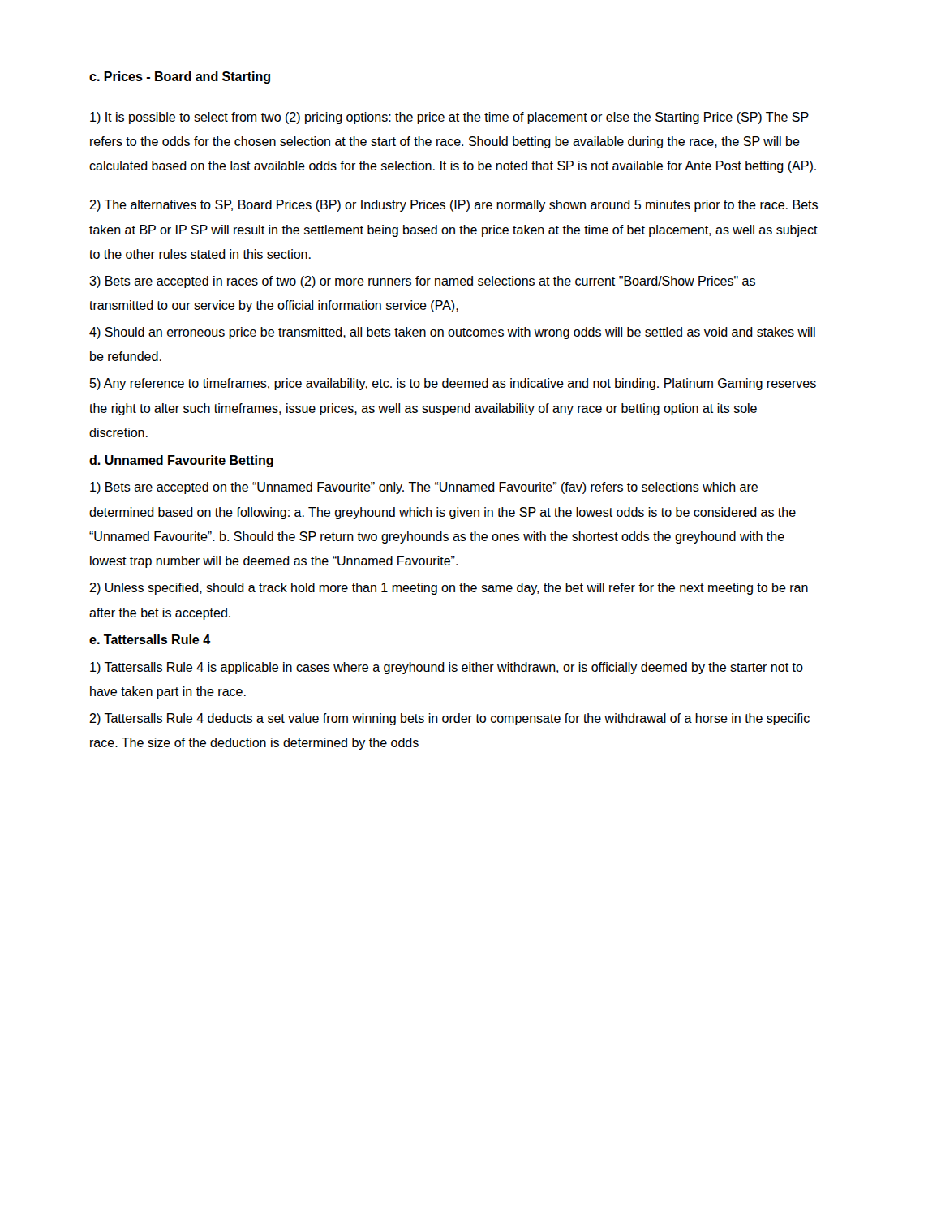c. Prices - Board and Starting
1) It is possible to select from two (2) pricing options: the price at the time of placement or else the Starting Price (SP) The SP refers to the odds for the chosen selection at the start of the race. Should betting be available during the race, the SP will be calculated based on the last available odds for the selection. It is to be noted that SP is not available for Ante Post betting (AP).
2) The alternatives to SP, Board Prices (BP) or Industry Prices (IP) are normally shown around 5 minutes prior to the race. Bets taken at BP or IP SP will result in the settlement being based on the price taken at the time of bet placement, as well as subject to the other rules stated in this section.
3) Bets are accepted in races of two (2) or more runners for named selections at the current "Board/Show Prices" as transmitted to our service by the official information service (PA),
4) Should an erroneous price be transmitted, all bets taken on outcomes with wrong odds will be settled as void and stakes will be refunded.
5) Any reference to timeframes, price availability, etc. is to be deemed as indicative and not binding. Platinum Gaming reserves the right to alter such timeframes, issue prices, as well as suspend availability of any race or betting option at its sole discretion.
d. Unnamed Favourite Betting
1) Bets are accepted on the “Unnamed Favourite” only. The “Unnamed Favourite” (fav) refers to selections which are determined based on the following: a. The greyhound which is given in the SP at the lowest odds is to be considered as the “Unnamed Favourite”. b. Should the SP return two greyhounds as the ones with the shortest odds the greyhound with the lowest trap number will be deemed as the “Unnamed Favourite”.
2) Unless specified, should a track hold more than 1 meeting on the same day, the bet will refer for the next meeting to be ran after the bet is accepted.
e. Tattersalls Rule 4
1) Tattersalls Rule 4 is applicable in cases where a greyhound is either withdrawn, or is officially deemed by the starter not to have taken part in the race.
2) Tattersalls Rule 4 deducts a set value from winning bets in order to compensate for the withdrawal of a horse in the specific race. The size of the deduction is determined by the odds